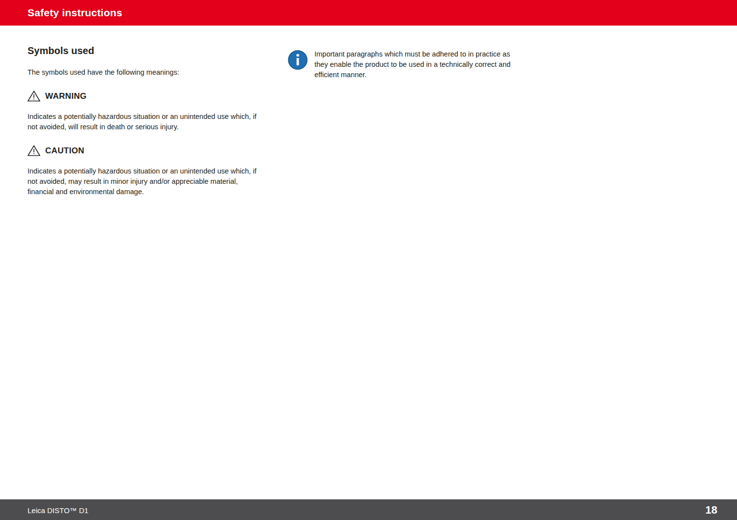Safety instructions
Symbols used
The symbols used have the following meanings:
WARNING
Indicates a potentially hazardous situation or an unintended use which, if not avoided, will result in death or serious injury.
CAUTION
Indicates a potentially hazardous situation or an unintended use which, if not avoided, may result in minor injury and/or appreciable material, financial and environmental damage.
Important paragraphs which must be adhered to in practice as they enable the product to be used in a technically correct and efficient manner.
Leica DISTO™ D1
18